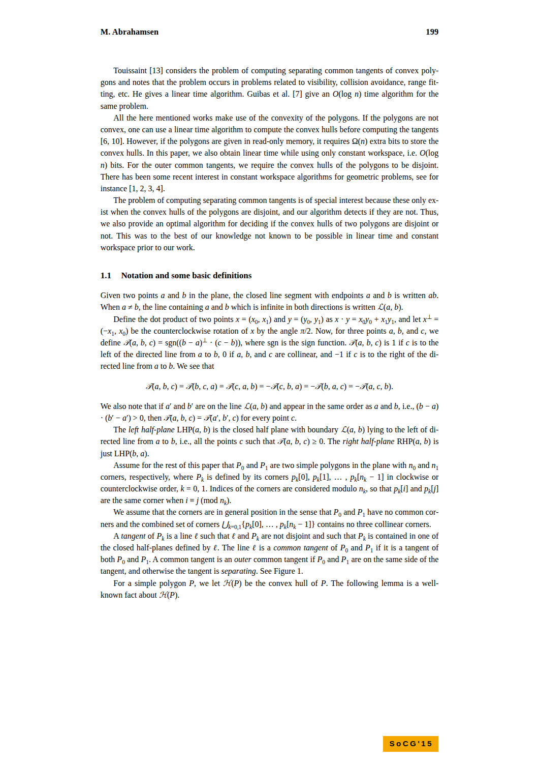M. Abrahamsen 199
Touissaint [13] considers the problem of computing separating common tangents of convex polygons and notes that the problem occurs in problems related to visibility, collision avoidance, range fitting, etc. He gives a linear time algorithm. Guibas et al. [7] give an O(log n) time algorithm for the same problem.
All the here mentioned works make use of the convexity of the polygons. If the polygons are not convex, one can use a linear time algorithm to compute the convex hulls before computing the tangents [6, 10]. However, if the polygons are given in read-only memory, it requires Ω(n) extra bits to store the convex hulls. In this paper, we also obtain linear time while using only constant workspace, i.e. O(log n) bits. For the outer common tangents, we require the convex hulls of the polygons to be disjoint. There has been some recent interest in constant workspace algorithms for geometric problems, see for instance [1, 2, 3, 4].
The problem of computing separating common tangents is of special interest because these only exist when the convex hulls of the polygons are disjoint, and our algorithm detects if they are not. Thus, we also provide an optimal algorithm for deciding if the convex hulls of two polygons are disjoint or not. This was to the best of our knowledge not known to be possible in linear time and constant workspace prior to our work.
1.1 Notation and some basic definitions
Given two points a and b in the plane, the closed line segment with endpoints a and b is written ab. When a ≠ b, the line containing a and b which is infinite in both directions is written ℒ(a, b).
Define the dot product of two points x = (x0, x1) and y = (y0, y1) as x · y = x0y0 + x1y1, and let x⊥ = (−x1, x0) be the counterclockwise rotation of x by the angle π/2. Now, for three points a, b, and c, we define 𝒯(a, b, c) = sgn((b − a)⊥ · (c − b)), where sgn is the sign function. 𝒯(a, b, c) is 1 if c is to the left of the directed line from a to b, 0 if a, b, and c are collinear, and −1 if c is to the right of the directed line from a to b. We see that
𝒯(a, b, c) = 𝒯(b, c, a) = 𝒯(c, a, b) = −𝒯(c, b, a) = −𝒯(b, a, c) = −𝒯(a, c, b).
We also note that if a′ and b′ are on the line ℒ(a, b) and appear in the same order as a and b, i.e., (b − a) · (b′ − a′) > 0, then 𝒯(a, b, c) = 𝒯(a′, b′, c) for every point c.
The left half-plane LHP(a, b) is the closed half plane with boundary ℒ(a, b) lying to the left of directed line from a to b, i.e., all the points c such that 𝒯(a, b, c) ≥ 0. The right half-plane RHP(a, b) is just LHP(b, a).
Assume for the rest of this paper that P0 and P1 are two simple polygons in the plane with n0 and n1 corners, respectively, where Pk is defined by its corners pk[0], pk[1], … , pk[nk − 1] in clockwise or counterclockwise order, k = 0, 1. Indices of the corners are considered modulo nk, so that pk[i] and pk[j] are the same corner when i ≡ j (mod nk).
We assume that the corners are in general position in the sense that P0 and P1 have no common corners and the combined set of corners ⋃k=0,1{pk[0], … , pk[nk − 1]} contains no three collinear corners.
A tangent of Pk is a line ℓ such that ℓ and Pk are not disjoint and such that Pk is contained in one of the closed half-planes defined by ℓ. The line ℓ is a common tangent of P0 and P1 if it is a tangent of both P0 and P1. A common tangent is an outer common tangent if P0 and P1 are on the same side of the tangent, and otherwise the tangent is separating. See Figure 1.
For a simple polygon P, we let ℋ(P) be the convex hull of P. The following lemma is a well-known fact about ℋ(P).
SoCG'15